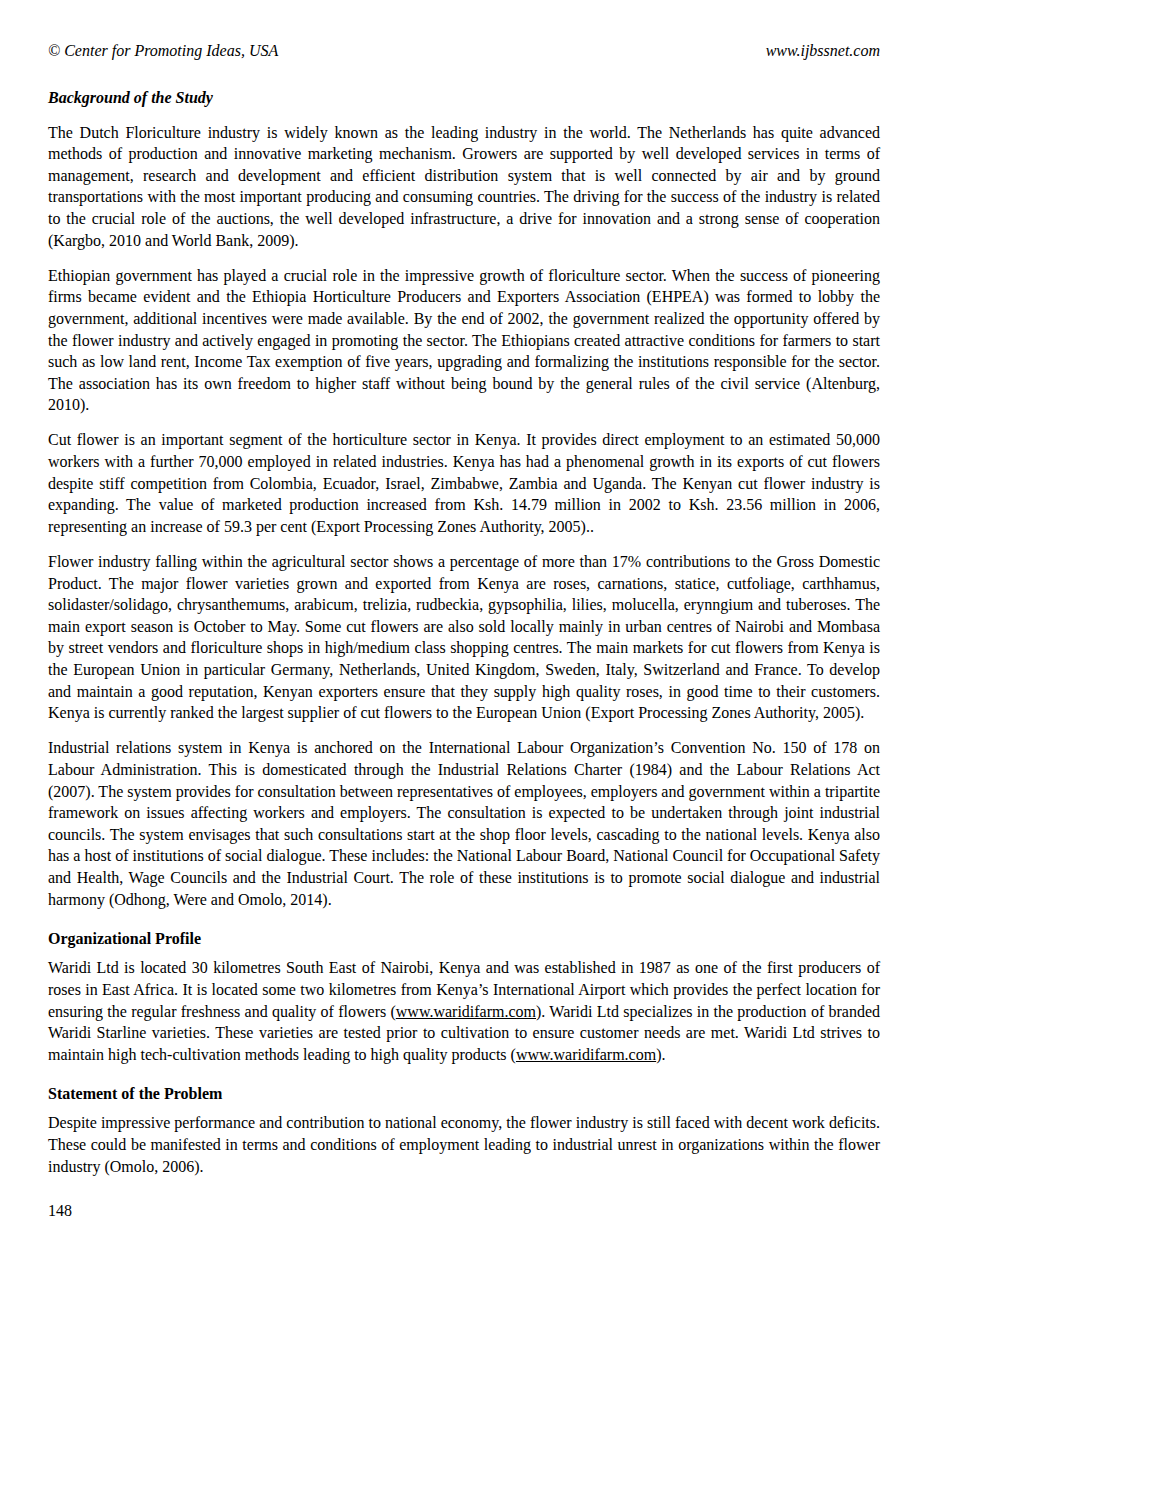© Center for Promoting Ideas, USA www.ijbssnet.com
Background of the Study
The Dutch Floriculture industry is widely known as the leading industry in the world. The Netherlands has quite advanced methods of production and innovative marketing mechanism. Growers are supported by well developed services in terms of management, research and development and efficient distribution system that is well connected by air and by ground transportations with the most important producing and consuming countries. The driving for the success of the industry is related to the crucial role of the auctions, the well developed infrastructure, a drive for innovation and a strong sense of cooperation (Kargbo, 2010 and World Bank, 2009).
Ethiopian government has played a crucial role in the impressive growth of floriculture sector. When the success of pioneering firms became evident and the Ethiopia Horticulture Producers and Exporters Association (EHPEA) was formed to lobby the government, additional incentives were made available. By the end of 2002, the government realized the opportunity offered by the flower industry and actively engaged in promoting the sector. The Ethiopians created attractive conditions for farmers to start such as low land rent, Income Tax exemption of five years, upgrading and formalizing the institutions responsible for the sector. The association has its own freedom to higher staff without being bound by the general rules of the civil service (Altenburg, 2010).
Cut flower is an important segment of the horticulture sector in Kenya. It provides direct employment to an estimated 50,000 workers with a further 70,000 employed in related industries. Kenya has had a phenomenal growth in its exports of cut flowers despite stiff competition from Colombia, Ecuador, Israel, Zimbabwe, Zambia and Uganda. The Kenyan cut flower industry is expanding. The value of marketed production increased from Ksh. 14.79 million in 2002 to Ksh. 23.56 million in 2006, representing an increase of 59.3 per cent (Export Processing Zones Authority, 2005)..
Flower industry falling within the agricultural sector shows a percentage of more than 17% contributions to the Gross Domestic Product. The major flower varieties grown and exported from Kenya are roses, carnations, statice, cutfoliage, carthhamus, solidaster/solidago, chrysanthemums, arabicum, trelizia, rudbeckia, gypsophilia, lilies, molucella, erynngium and tuberoses. The main export season is October to May. Some cut flowers are also sold locally mainly in urban centres of Nairobi and Mombasa by street vendors and floriculture shops in high/medium class shopping centres. The main markets for cut flowers from Kenya is the European Union in particular Germany, Netherlands, United Kingdom, Sweden, Italy, Switzerland and France. To develop and maintain a good reputation, Kenyan exporters ensure that they supply high quality roses, in good time to their customers. Kenya is currently ranked the largest supplier of cut flowers to the European Union (Export Processing Zones Authority, 2005).
Industrial relations system in Kenya is anchored on the International Labour Organization’s Convention No. 150 of 178 on Labour Administration. This is domesticated through the Industrial Relations Charter (1984) and the Labour Relations Act (2007). The system provides for consultation between representatives of employees, employers and government within a tripartite framework on issues affecting workers and employers. The consultation is expected to be undertaken through joint industrial councils. The system envisages that such consultations start at the shop floor levels, cascading to the national levels. Kenya also has a host of institutions of social dialogue. These includes: the National Labour Board, National Council for Occupational Safety and Health, Wage Councils and the Industrial Court. The role of these institutions is to promote social dialogue and industrial harmony (Odhong, Were and Omolo, 2014).
Organizational Profile
Waridi Ltd is located 30 kilometres South East of Nairobi, Kenya and was established in 1987 as one of the first producers of roses in East Africa. It is located some two kilometres from Kenya’s International Airport which provides the perfect location for ensuring the regular freshness and quality of flowers (www.waridifarm.com). Waridi Ltd specializes in the production of branded Waridi Starline varieties. These varieties are tested prior to cultivation to ensure customer needs are met. Waridi Ltd strives to maintain high tech-cultivation methods leading to high quality products (www.waridifarm.com).
Statement of the Problem
Despite impressive performance and contribution to national economy, the flower industry is still faced with decent work deficits. These could be manifested in terms and conditions of employment leading to industrial unrest in organizations within the flower industry (Omolo, 2006).
148